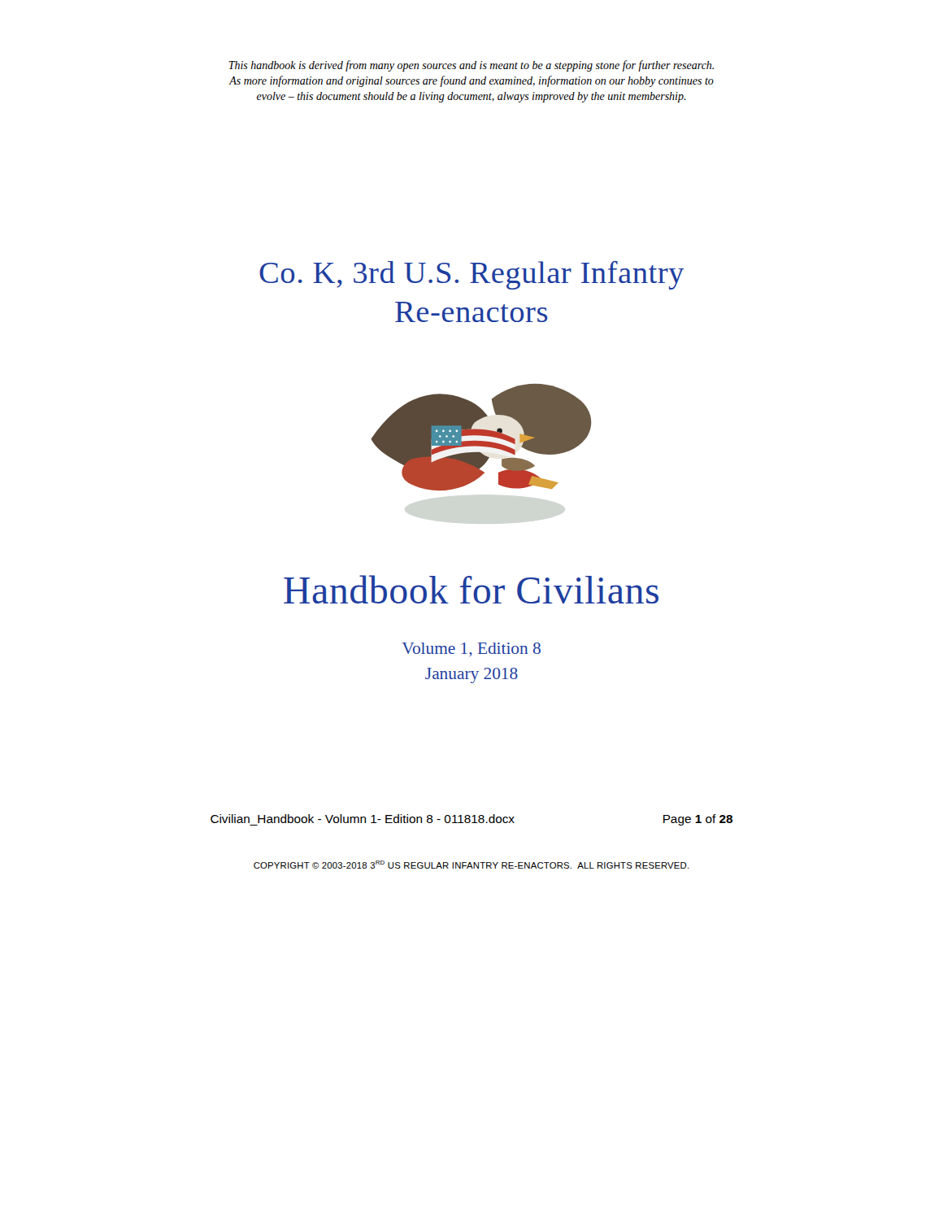This handbook is derived from many open sources and is meant to be a stepping stone for further research. As more information and original sources are found and examined, information on our hobby continues to evolve – this document should be a living document, always improved by the unit membership.
Co. K, 3rd U.S. Regular Infantry
Re-enactors
Handbook for Civilians
Volume 1, Edition 8
January 2018
Civilian_Handbook - Volumn 1- Edition 8 - 011818.docx Page 1 of 28
Copyright © 2003-2018 3rd US Regular Infantry Re-enactors. All rights reserved.